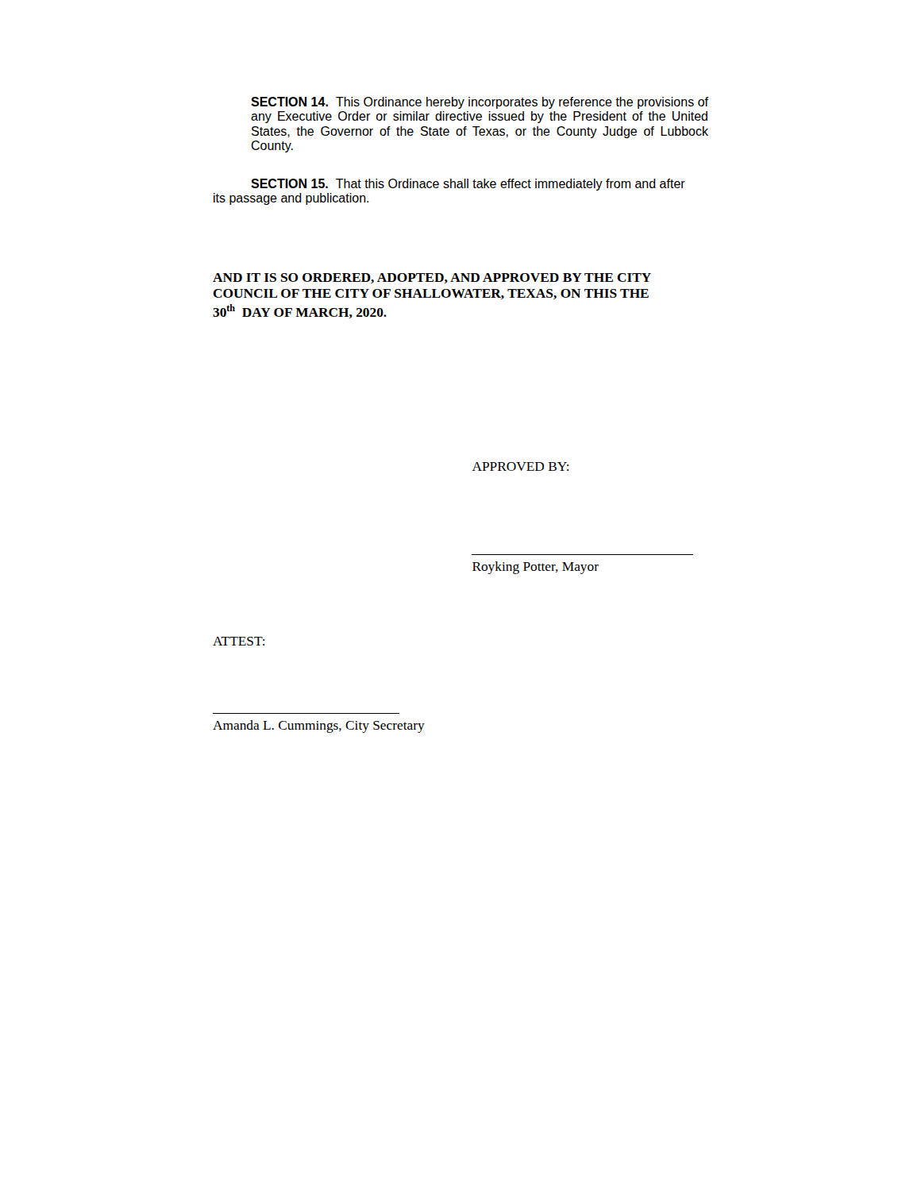SECTION 14. This Ordinance hereby incorporates by reference the provisions of any Executive Order or similar directive issued by the President of the United States, the Governor of the State of Texas, or the County Judge of Lubbock County.
SECTION 15. That this Ordinace shall take effect immediately from and after its passage and publication.
AND IT IS SO ORDERED, ADOPTED, AND APPROVED BY THE CITY COUNCIL OF THE CITY OF SHALLOWATER, TEXAS, ON THIS THE 30th DAY OF MARCH, 2020.
APPROVED BY:
Royking Potter, Mayor
ATTEST:
Amanda L. Cummings, City Secretary